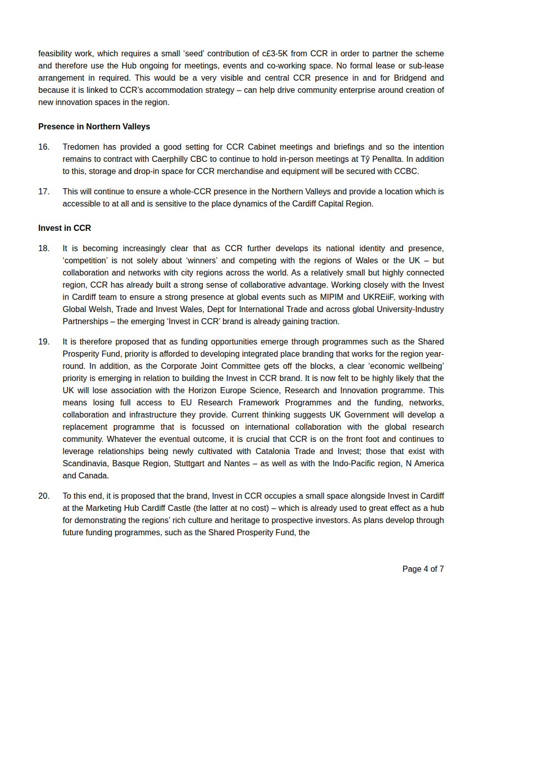feasibility work, which requires a small ‘seed’ contribution of c£3-5K from CCR in order to partner the scheme and therefore use the Hub ongoing for meetings, events and co-working space. No formal lease or sub-lease arrangement in required. This would be a very visible and central CCR presence in and for Bridgend and because it is linked to CCR’s accommodation strategy – can help drive community enterprise around creation of new innovation spaces in the region.
Presence in Northern Valleys
16. Tredomen has provided a good setting for CCR Cabinet meetings and briefings and so the intention remains to contract with Caerphilly CBC to continue to hold in-person meetings at Tŷ Penallta. In addition to this, storage and drop-in space for CCR merchandise and equipment will be secured with CCBC.
17. This will continue to ensure a whole-CCR presence in the Northern Valleys and provide a location which is accessible to at all and is sensitive to the place dynamics of the Cardiff Capital Region.
Invest in CCR
18. It is becoming increasingly clear that as CCR further develops its national identity and presence, ‘competition’ is not solely about ‘winners’ and competing with the regions of Wales or the UK – but collaboration and networks with city regions across the world. As a relatively small but highly connected region, CCR has already built a strong sense of collaborative advantage. Working closely with the Invest in Cardiff team to ensure a strong presence at global events such as MIPIM and UKREiiF, working with Global Welsh, Trade and Invest Wales, Dept for International Trade and across global University-Industry Partnerships – the emerging ‘Invest in CCR’ brand is already gaining traction.
19. It is therefore proposed that as funding opportunities emerge through programmes such as the Shared Prosperity Fund, priority is afforded to developing integrated place branding that works for the region year-round. In addition, as the Corporate Joint Committee gets off the blocks, a clear ‘economic wellbeing’ priority is emerging in relation to building the Invest in CCR brand. It is now felt to be highly likely that the UK will lose association with the Horizon Europe Science, Research and Innovation programme. This means losing full access to EU Research Framework Programmes and the funding, networks, collaboration and infrastructure they provide. Current thinking suggests UK Government will develop a replacement programme that is focussed on international collaboration with the global research community. Whatever the eventual outcome, it is crucial that CCR is on the front foot and continues to leverage relationships being newly cultivated with Catalonia Trade and Invest; those that exist with Scandinavia, Basque Region, Stuttgart and Nantes – as well as with the Indo-Pacific region, N America and Canada.
20. To this end, it is proposed that the brand, Invest in CCR occupies a small space alongside Invest in Cardiff at the Marketing Hub Cardiff Castle (the latter at no cost) – which is already used to great effect as a hub for demonstrating the regions’ rich culture and heritage to prospective investors. As plans develop through future funding programmes, such as the Shared Prosperity Fund, the
Page 4 of 7